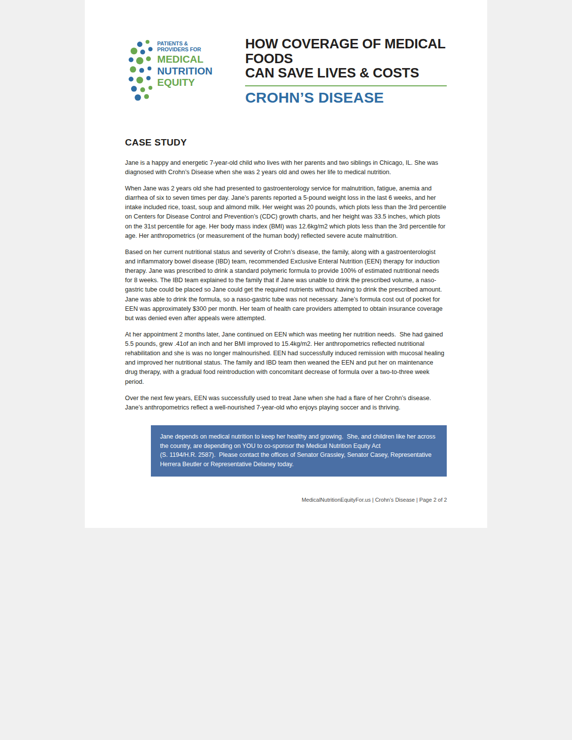Patients & Providers for Medical Nutrition Equity PATIENTS & PROVIDERS FOR MEDICAL NUTRITION EQUITY
How Coverage of Medical Foods
Can Save Lives & Costs
Crohn’s Disease
Case Study
Jane is a happy and energetic 7-year-old child who lives with her parents and two siblings in Chicago, IL. She was diagnosed with Crohn’s Disease when she was 2 years old and owes her life to medical nutrition.
When Jane was 2 years old she had presented to gastroenterology service for malnutrition, fatigue, anemia and diarrhea of six to seven times per day. Jane’s parents reported a 5-pound weight loss in the last 6 weeks, and her intake included rice, toast, soup and almond milk. Her weight was 20 pounds, which plots less than the 3rd percentile on Centers for Disease Control and Prevention’s (CDC) growth charts, and her height was 33.5 inches, which plots on the 31st percentile for age. Her body mass index (BMI) was 12.6kg/m2 which plots less than the 3rd percentile for age. Her anthropometrics (or measurement of the human body) reflected severe acute malnutrition.
Based on her current nutritional status and severity of Crohn’s disease, the family, along with a gastroenterologist and inflammatory bowel disease (IBD) team, recommended Exclusive Enteral Nutrition (EEN) therapy for induction therapy. Jane was prescribed to drink a standard polymeric formula to provide 100% of estimated nutritional needs for 8 weeks. The IBD team explained to the family that if Jane was unable to drink the prescribed volume, a naso-gastric tube could be placed so Jane could get the required nutrients without having to drink the prescribed amount. Jane was able to drink the formula, so a naso-gastric tube was not necessary. Jane’s formula cost out of pocket for EEN was approximately $300 per month. Her team of health care providers attempted to obtain insurance coverage but was denied even after appeals were attempted.
At her appointment 2 months later, Jane continued on EEN which was meeting her nutrition needs. She had gained 5.5 pounds, grew .41of an inch and her BMI improved to 15.4kg/m2. Her anthropometrics reflected nutritional rehabilitation and she is was no longer malnourished. EEN had successfully induced remission with mucosal healing and improved her nutritional status. The family and IBD team then weaned the EEN and put her on maintenance drug therapy, with a gradual food reintroduction with concomitant decrease of formula over a two-to-three week period.
Over the next few years, EEN was successfully used to treat Jane when she had a flare of her Crohn’s disease. Jane’s anthropometrics reflect a well-nourished 7-year-old who enjoys playing soccer and is thriving.
Jane depends on medical nutrition to keep her healthy and growing. She, and children like her across the country, are depending on YOU to co-sponsor the Medical Nutrition Equity Act
(S. 1194/H.R. 2587). Please contact the offices of Senator Grassley, Senator Casey, Representative Herrera Beutler or Representative Delaney today.
MedicalNutritionEquityFor.us | Crohn’s Disease | Page 2 of 2